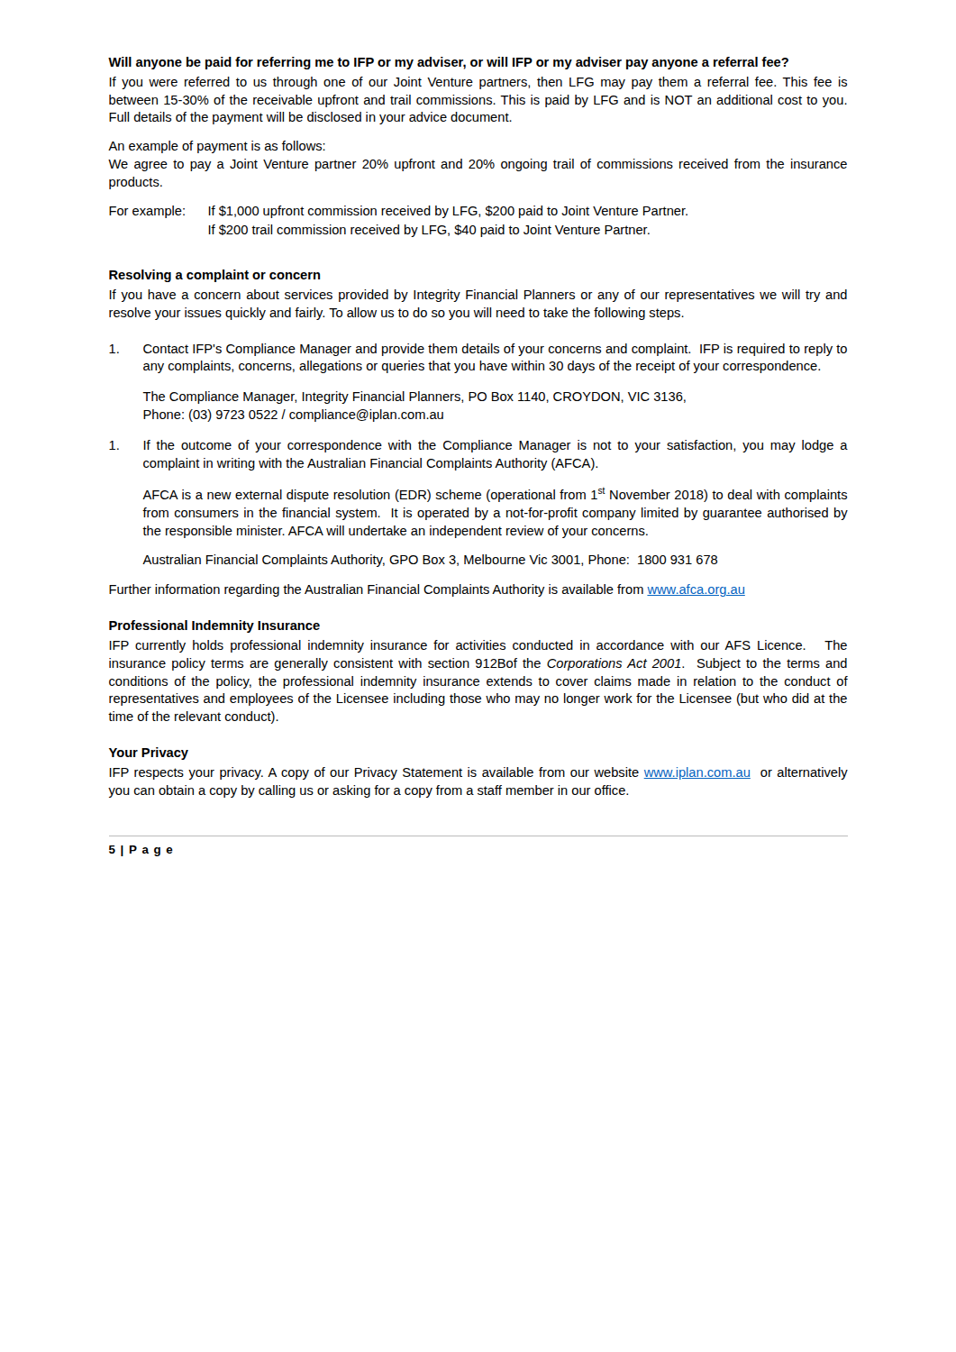Will anyone be paid for referring me to IFP or my adviser, or will IFP or my adviser pay anyone a referral fee?
If you were referred to us through one of our Joint Venture partners, then LFG may pay them a referral fee. This fee is between 15-30% of the receivable upfront and trail commissions. This is paid by LFG and is NOT an additional cost to you. Full details of the payment will be disclosed in your advice document.
An example of payment is as follows:
We agree to pay a Joint Venture partner 20% upfront and 20% ongoing trail of commissions received from the insurance products.
| For example: | If $1,000 upfront commission received by LFG, $200 paid to Joint Venture Partner. |
| | If $200 trail commission received by LFG, $40 paid to Joint Venture Partner. |
Resolving a complaint or concern
If you have a concern about services provided by Integrity Financial Planners or any of our representatives we will try and resolve your issues quickly and fairly. To allow us to do so you will need to take the following steps.
Contact IFP's Compliance Manager and provide them details of your concerns and complaint. IFP is required to reply to any complaints, concerns, allegations or queries that you have within 30 days of the receipt of your correspondence.
The Compliance Manager, Integrity Financial Planners, PO Box 1140, CROYDON, VIC 3136,
Phone: (03) 9723 0522 / compliance@iplan.com.au
If the outcome of your correspondence with the Compliance Manager is not to your satisfaction, you may lodge a complaint in writing with the Australian Financial Complaints Authority (AFCA).
AFCA is a new external dispute resolution (EDR) scheme (operational from 1st November 2018) to deal with complaints from consumers in the financial system. It is operated by a not-for-profit company limited by guarantee authorised by the responsible minister. AFCA will undertake an independent review of your concerns.
Australian Financial Complaints Authority, GPO Box 3, Melbourne Vic 3001, Phone: 1800 931 678
Further information regarding the Australian Financial Complaints Authority is available from www.afca.org.au
Professional Indemnity Insurance
IFP currently holds professional indemnity insurance for activities conducted in accordance with our AFS Licence. The insurance policy terms are generally consistent with section 912Bof the Corporations Act 2001. Subject to the terms and conditions of the policy, the professional indemnity insurance extends to cover claims made in relation to the conduct of representatives and employees of the Licensee including those who may no longer work for the Licensee (but who did at the time of the relevant conduct).
Your Privacy
IFP respects your privacy. A copy of our Privacy Statement is available from our website www.iplan.com.au or alternatively you can obtain a copy by calling us or asking for a copy from a staff member in our office.
5 | P a g e